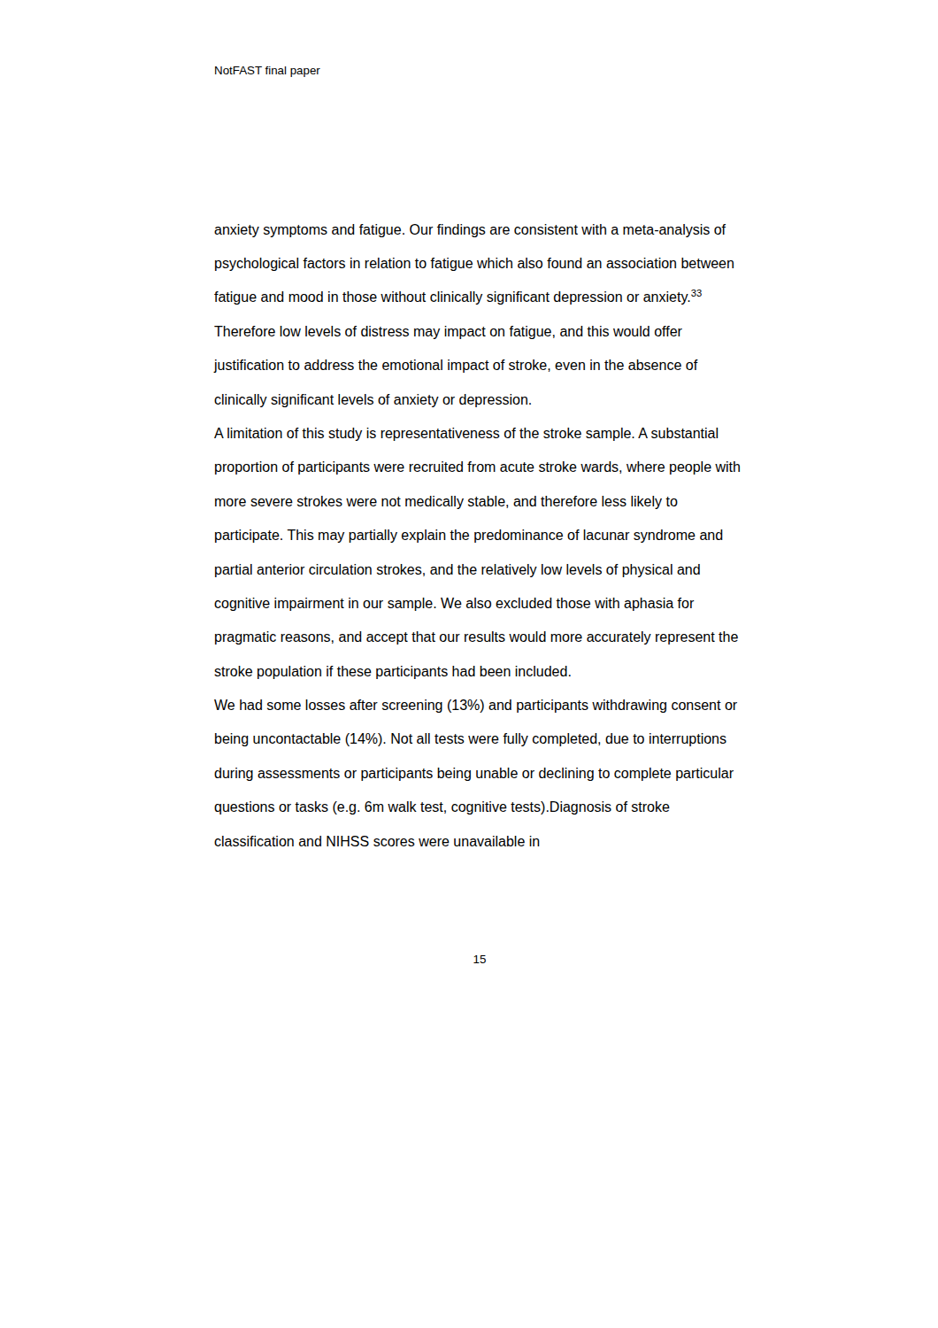NotFAST final paper
anxiety symptoms and fatigue. Our findings are consistent with a meta-analysis of psychological factors in relation to fatigue which also found an association between fatigue and mood in those without clinically significant depression or anxiety.33 Therefore low levels of distress may impact on fatigue, and this would offer justification to address the emotional impact of stroke, even in the absence of clinically significant levels of anxiety or depression.
A limitation of this study is representativeness of the stroke sample. A substantial proportion of participants were recruited from acute stroke wards, where people with more severe strokes were not medically stable, and therefore less likely to participate. This may partially explain the predominance of lacunar syndrome and partial anterior circulation strokes, and the relatively low levels of physical and cognitive impairment in our sample. We also excluded those with aphasia for pragmatic reasons, and accept that our results would more accurately represent the stroke population if these participants had been included.
We had some losses after screening (13%) and participants withdrawing consent or being uncontactable (14%). Not all tests were fully completed, due to interruptions during assessments or participants being unable or declining to complete particular questions or tasks (e.g. 6m walk test, cognitive tests).Diagnosis of stroke classification and NIHSS scores were unavailable in
15